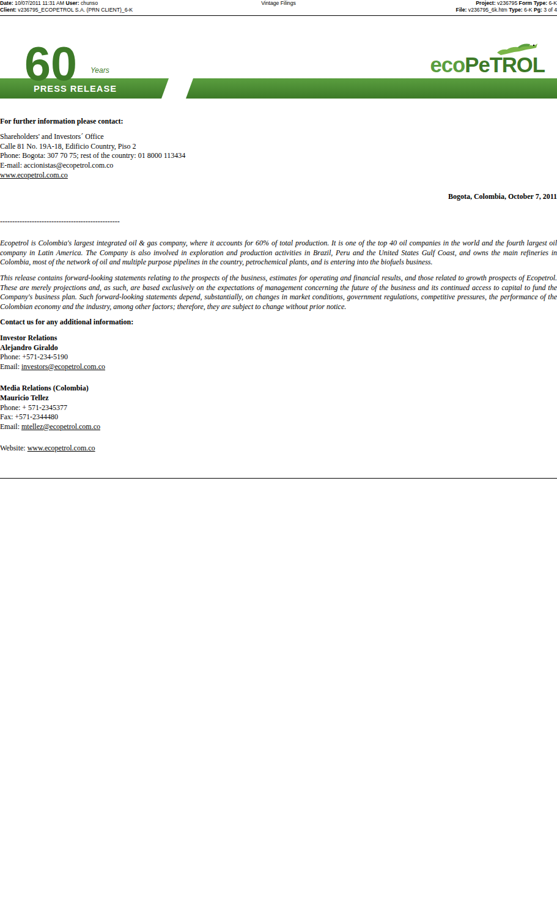| Date: 10/07/2011 11:31 AM User: chunso | Vintage Filings | Project: v236795 Form Type: 6-K |
| Client: v236795_ECOPETROL S.A. (PRN CLIENT)_6-K | | File: v236795_6k.htm Type: 6-K Pg: 3 of 4 |
60
Years
PRESS RELEASE
eco PeTROL
For further information please contact:
Shareholders' and Investors´ Office
Calle 81 No. 19A-18, Edificio Country, Piso 2
Phone: Bogota: 307 70 75; rest of the country: 01 8000 113434
E-mail: accionistas@ecopetrol.com.co
www.ecopetrol.com.co
Bogota, Colombia, October 7, 2011
-------------------------------------------------
Ecopetrol is Colombia's largest integrated oil & gas company, where it accounts for 60% of total production. It is one of the top 40 oil companies in the world and the fourth largest oil company in Latin America. The Company is also involved in exploration and production activities in Brazil, Peru and the United States Gulf Coast, and owns the main refineries in Colombia, most of the network of oil and multiple purpose pipelines in the country, petrochemical plants, and is entering into the biofuels business.
This release contains forward-looking statements relating to the prospects of the business, estimates for operating and financial results, and those related to growth prospects of Ecopetrol. These are merely projections and, as such, are based exclusively on the expectations of management concerning the future of the business and its continued access to capital to fund the Company's business plan. Such forward-looking statements depend, substantially, on changes in market conditions, government regulations, competitive pressures, the performance of the Colombian economy and the industry, among other factors; therefore, they are subject to change without prior notice.
Contact us for any additional information:
Investor Relations
Alejandro Giraldo
Phone: +571-234-5190
Email: investors@ecopetrol.com.co
Media Relations (Colombia)
Mauricio Tellez
Phone: + 571-2345377
Fax: +571-2344480
Email: mtellez@ecopetrol.com.co
Website: www.ecopetrol.com.co